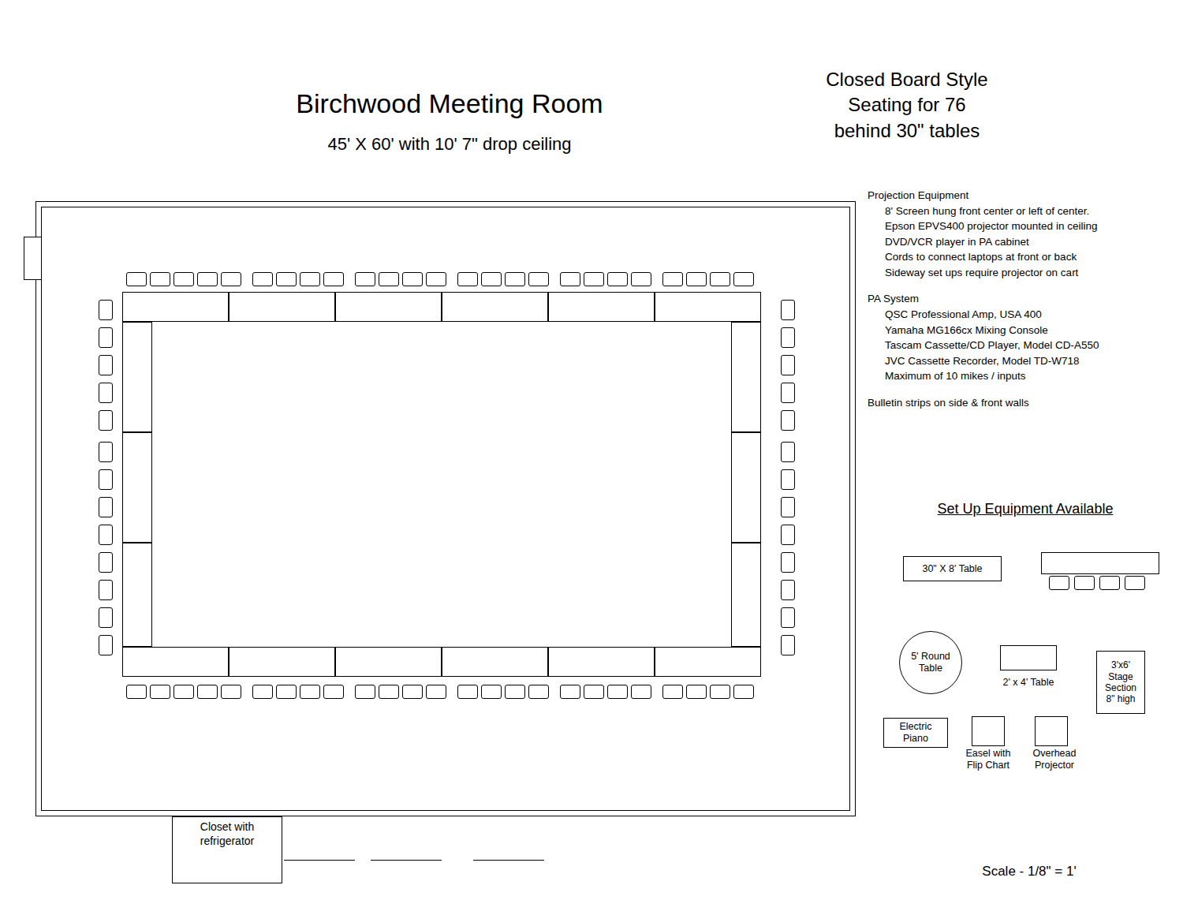Birchwood Meeting Room
45' X 60' with 10' 7" drop ceiling
Closed Board Style
Seating for 76
behind 30" tables
Projection Equipment
8' Screen hung front center or left of center.
Epson EPVS400 projector mounted in ceiling
DVD/VCR player in PA cabinet
Cords to connect laptops at front or back
Sideway set ups require projector on cart
PA System
QSC Professional Amp, USA 400
Yamaha MG166cx Mixing Console
Tascam Cassette/CD Player, Model CD-A550
JVC Cassette Recorder, Model TD-W718
Maximum of 10 mikes / inputs
Bulletin strips on side & front walls
Set Up Equipment Available
Scale - 1/8" = 1'
Closet with
refrigerator
30" X 8' Table
5' Round
Table
2' x 4' Table
3'x6'
Stage
Section
8" high
Electric
Piano
Easel with
Flip Chart
Overhead
Projector